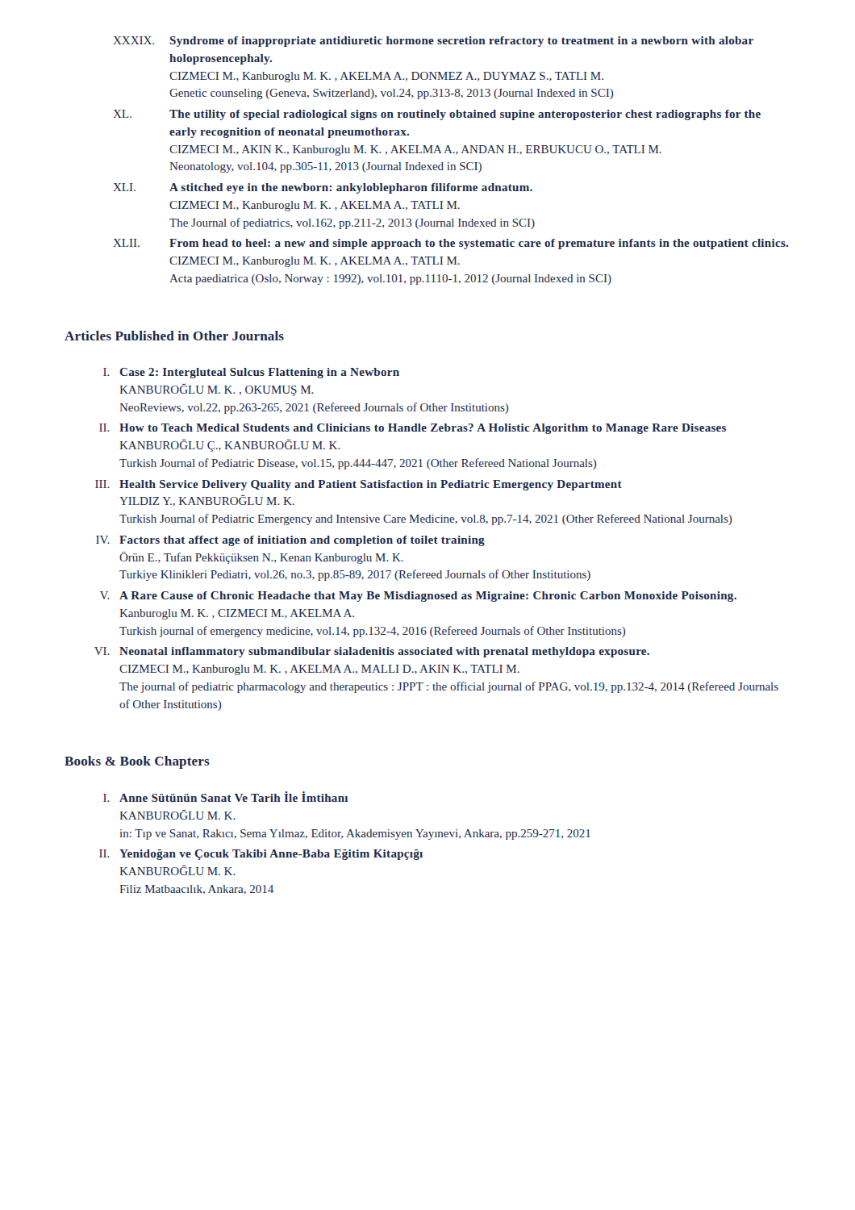XXXIX. Syndrome of inappropriate antidiuretic hormone secretion refractory to treatment in a newborn with alobar holoprosencephaly.
CIZMECI M., Kanburoglu M. K. , AKELMA A., DONMEZ A., DUYMAZ S., TATLI M.
Genetic counseling (Geneva, Switzerland), vol.24, pp.313-8, 2013 (Journal Indexed in SCI)
XL. The utility of special radiological signs on routinely obtained supine anteroposterior chest radiographs for the early recognition of neonatal pneumothorax.
CIZMECI M., AKIN K., Kanburoglu M. K. , AKELMA A., ANDAN H., ERBUKUCU O., TATLI M.
Neonatology, vol.104, pp.305-11, 2013 (Journal Indexed in SCI)
XLI. A stitched eye in the newborn: ankyloblepharon filiforme adnatum.
CIZMECI M., Kanburoglu M. K. , AKELMA A., TATLI M.
The Journal of pediatrics, vol.162, pp.211-2, 2013 (Journal Indexed in SCI)
XLII. From head to heel: a new and simple approach to the systematic care of premature infants in the outpatient clinics.
CIZMECI M., Kanburoglu M. K. , AKELMA A., TATLI M.
Acta paediatrica (Oslo, Norway : 1992), vol.101, pp.1110-1, 2012 (Journal Indexed in SCI)
Articles Published in Other Journals
Case 2: Intergluteal Sulcus Flattening in a Newborn
KANBUROĞLU M. K. , OKUMUŞ M.
NeoReviews, vol.22, pp.263-265, 2021 (Refereed Journals of Other Institutions)
How to Teach Medical Students and Clinicians to Handle Zebras? A Holistic Algorithm to Manage Rare Diseases
KANBUROĞLU Ç., KANBUROĞLU M. K.
Turkish Journal of Pediatric Disease, vol.15, pp.444-447, 2021 (Other Refereed National Journals)
Health Service Delivery Quality and Patient Satisfaction in Pediatric Emergency Department
YILDIZ Y., KANBUROĞLU M. K.
Turkish Journal of Pediatric Emergency and Intensive Care Medicine, vol.8, pp.7-14, 2021 (Other Refereed National Journals)
Factors that affect age of initiation and completion of toilet training
Örün E., Tufan Pekküçüksen N., Kenan Kanburoglu M. K.
Turkiye Klinikleri Pediatri, vol.26, no.3, pp.85-89, 2017 (Refereed Journals of Other Institutions)
A Rare Cause of Chronic Headache that May Be Misdiagnosed as Migraine: Chronic Carbon Monoxide Poisoning.
Kanburoglu M. K. , CIZMECI M., AKELMA A.
Turkish journal of emergency medicine, vol.14, pp.132-4, 2016 (Refereed Journals of Other Institutions)
Neonatal inflammatory submandibular sialadenitis associated with prenatal methyldopa exposure.
CIZMECI M., Kanburoglu M. K. , AKELMA A., MALLI D., AKIN K., TATLI M.
The journal of pediatric pharmacology and therapeutics : JPPT : the official journal of PPAG, vol.19, pp.132-4, 2014 (Refereed Journals of Other Institutions)
Books & Book Chapters
Anne Sütünün Sanat Ve Tarih İle İmtihanı
KANBUROĞLU M. K.
in: Tıp ve Sanat, Rakıcı, Sema Yılmaz, Editor, Akademisyen Yayınevi, Ankara, pp.259-271, 2021
Yenidoğan ve Çocuk Takibi Anne-Baba Eğitim Kitapçığı
KANBUROĞLU M. K.
Filiz Matbaacılık, Ankara, 2014